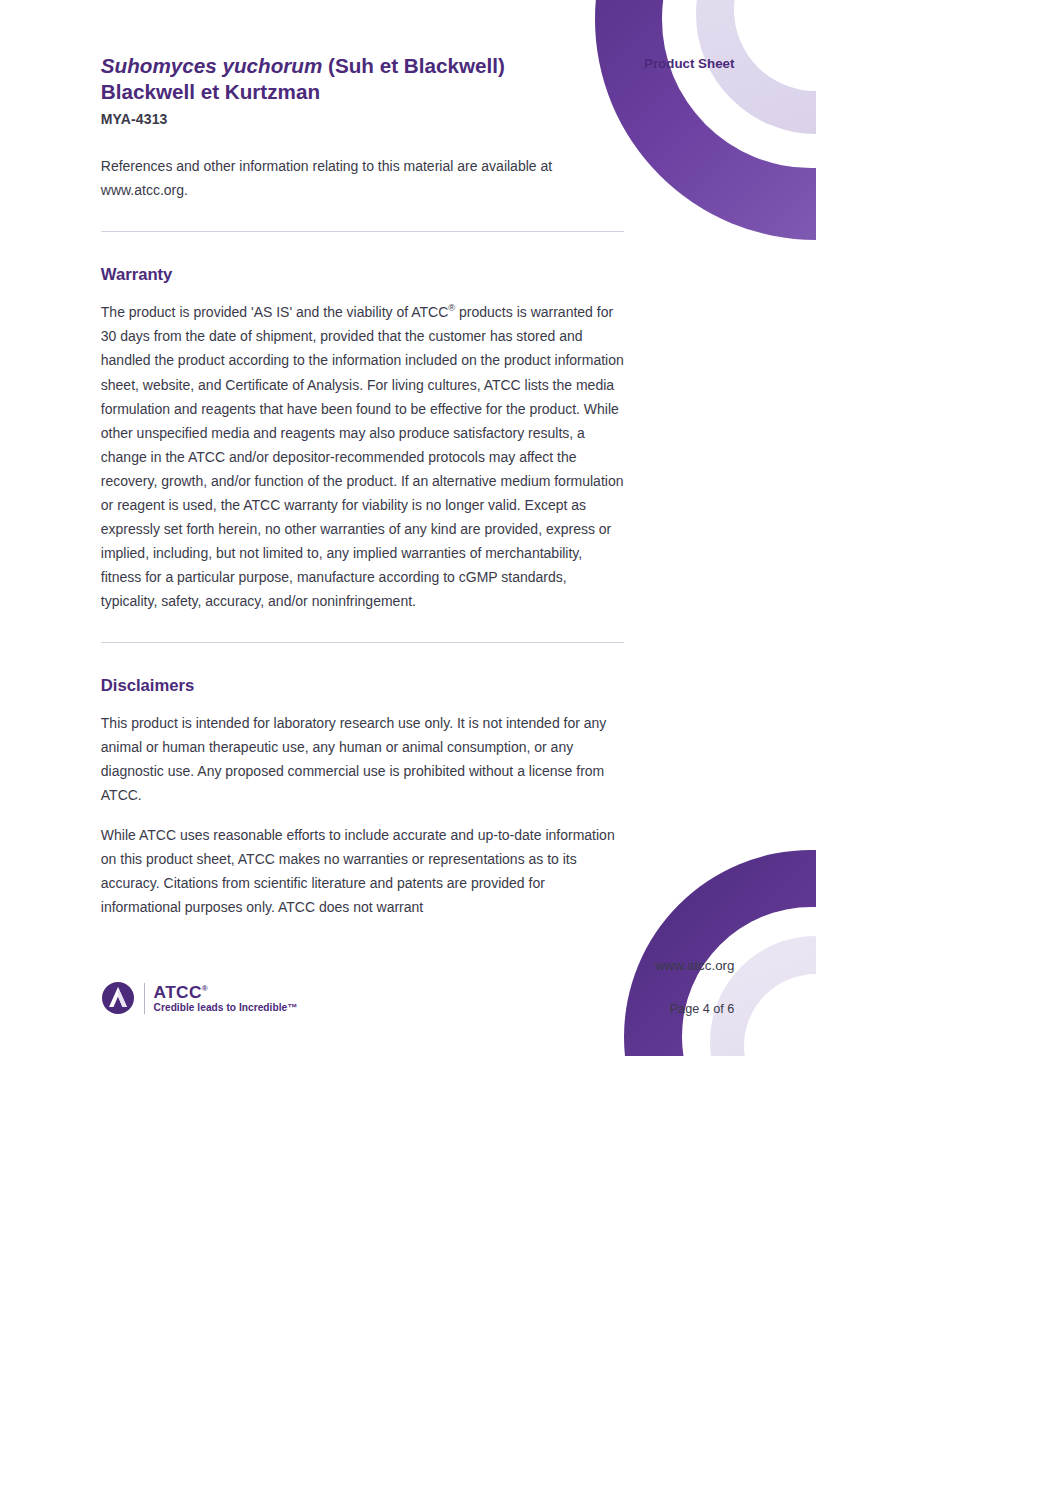Suhomyces yuchorum (Suh et Blackwell) Blackwell et Kurtzman
MYA-4313
Product Sheet
References and other information relating to this material are available at www.atcc.org.
Warranty
The product is provided 'AS IS' and the viability of ATCC® products is warranted for 30 days from the date of shipment, provided that the customer has stored and handled the product according to the information included on the product information sheet, website, and Certificate of Analysis. For living cultures, ATCC lists the media formulation and reagents that have been found to be effective for the product. While other unspecified media and reagents may also produce satisfactory results, a change in the ATCC and/or depositor-recommended protocols may affect the recovery, growth, and/or function of the product. If an alternative medium formulation or reagent is used, the ATCC warranty for viability is no longer valid. Except as expressly set forth herein, no other warranties of any kind are provided, express or implied, including, but not limited to, any implied warranties of merchantability, fitness for a particular purpose, manufacture according to cGMP standards, typicality, safety, accuracy, and/or noninfringement.
Disclaimers
This product is intended for laboratory research use only. It is not intended for any animal or human therapeutic use, any human or animal consumption, or any diagnostic use. Any proposed commercial use is prohibited without a license from ATCC.
While ATCC uses reasonable efforts to include accurate and up-to-date information on this product sheet, ATCC makes no warranties or representations as to its accuracy. Citations from scientific literature and patents are provided for informational purposes only. ATCC does not warrant
ATCC® Credible leads to Incredible™
www.atcc.org
Page 4 of 6